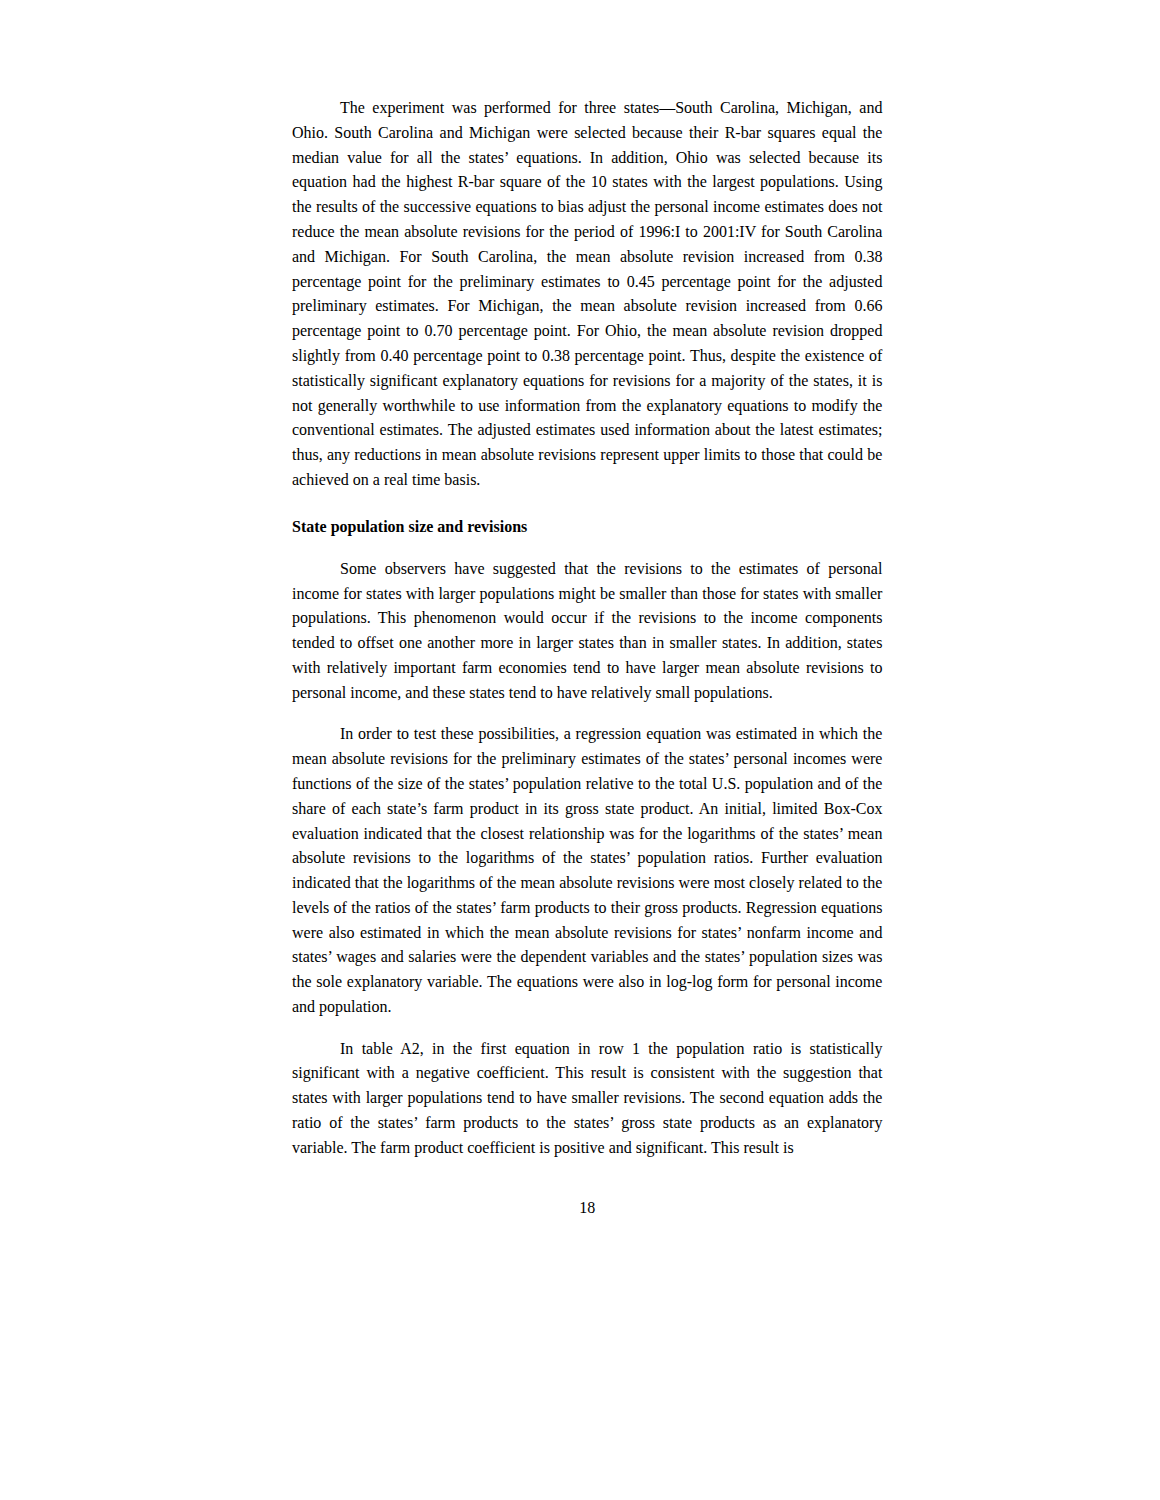The experiment was performed for three states—South Carolina, Michigan, and Ohio. South Carolina and Michigan were selected because their R-bar squares equal the median value for all the states’ equations. In addition, Ohio was selected because its equation had the highest R-bar square of the 10 states with the largest populations. Using the results of the successive equations to bias adjust the personal income estimates does not reduce the mean absolute revisions for the period of 1996:I to 2001:IV for South Carolina and Michigan. For South Carolina, the mean absolute revision increased from 0.38 percentage point for the preliminary estimates to 0.45 percentage point for the adjusted preliminary estimates. For Michigan, the mean absolute revision increased from 0.66 percentage point to 0.70 percentage point. For Ohio, the mean absolute revision dropped slightly from 0.40 percentage point to 0.38 percentage point. Thus, despite the existence of statistically significant explanatory equations for revisions for a majority of the states, it is not generally worthwhile to use information from the explanatory equations to modify the conventional estimates. The adjusted estimates used information about the latest estimates; thus, any reductions in mean absolute revisions represent upper limits to those that could be achieved on a real time basis.
State population size and revisions
Some observers have suggested that the revisions to the estimates of personal income for states with larger populations might be smaller than those for states with smaller populations. This phenomenon would occur if the revisions to the income components tended to offset one another more in larger states than in smaller states. In addition, states with relatively important farm economies tend to have larger mean absolute revisions to personal income, and these states tend to have relatively small populations.
In order to test these possibilities, a regression equation was estimated in which the mean absolute revisions for the preliminary estimates of the states’ personal incomes were functions of the size of the states’ population relative to the total U.S. population and of the share of each state’s farm product in its gross state product. An initial, limited Box-Cox evaluation indicated that the closest relationship was for the logarithms of the states’ mean absolute revisions to the logarithms of the states’ population ratios. Further evaluation indicated that the logarithms of the mean absolute revisions were most closely related to the levels of the ratios of the states’ farm products to their gross products. Regression equations were also estimated in which the mean absolute revisions for states’ nonfarm income and states’ wages and salaries were the dependent variables and the states’ population sizes was the sole explanatory variable. The equations were also in log-log form for personal income and population.
In table A2, in the first equation in row 1 the population ratio is statistically significant with a negative coefficient. This result is consistent with the suggestion that states with larger populations tend to have smaller revisions. The second equation adds the ratio of the states’ farm products to the states’ gross state products as an explanatory variable. The farm product coefficient is positive and significant. This result is
18